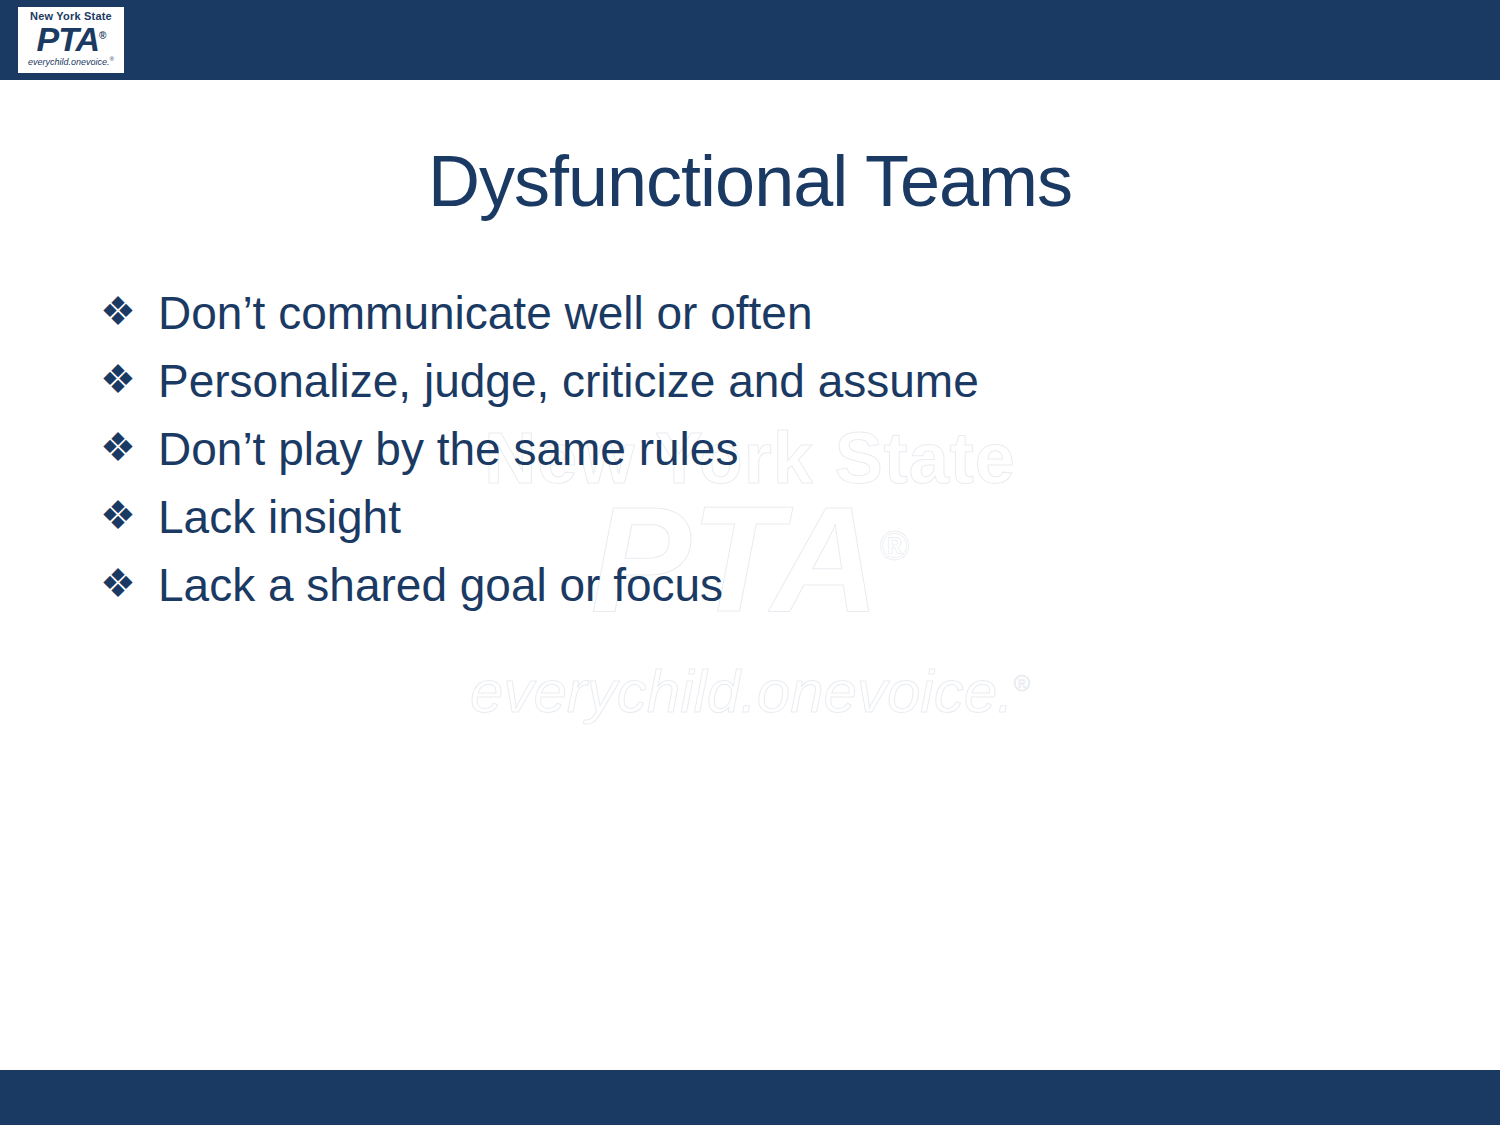New York State PTA® everychild.onevoice.®
New York State PTA® everychild.onevoice.®
Dysfunctional Teams
Don’t communicate well or often
Personalize, judge, criticize and assume
Don’t play by the same rules
Lack insight
Lack a shared goal or focus